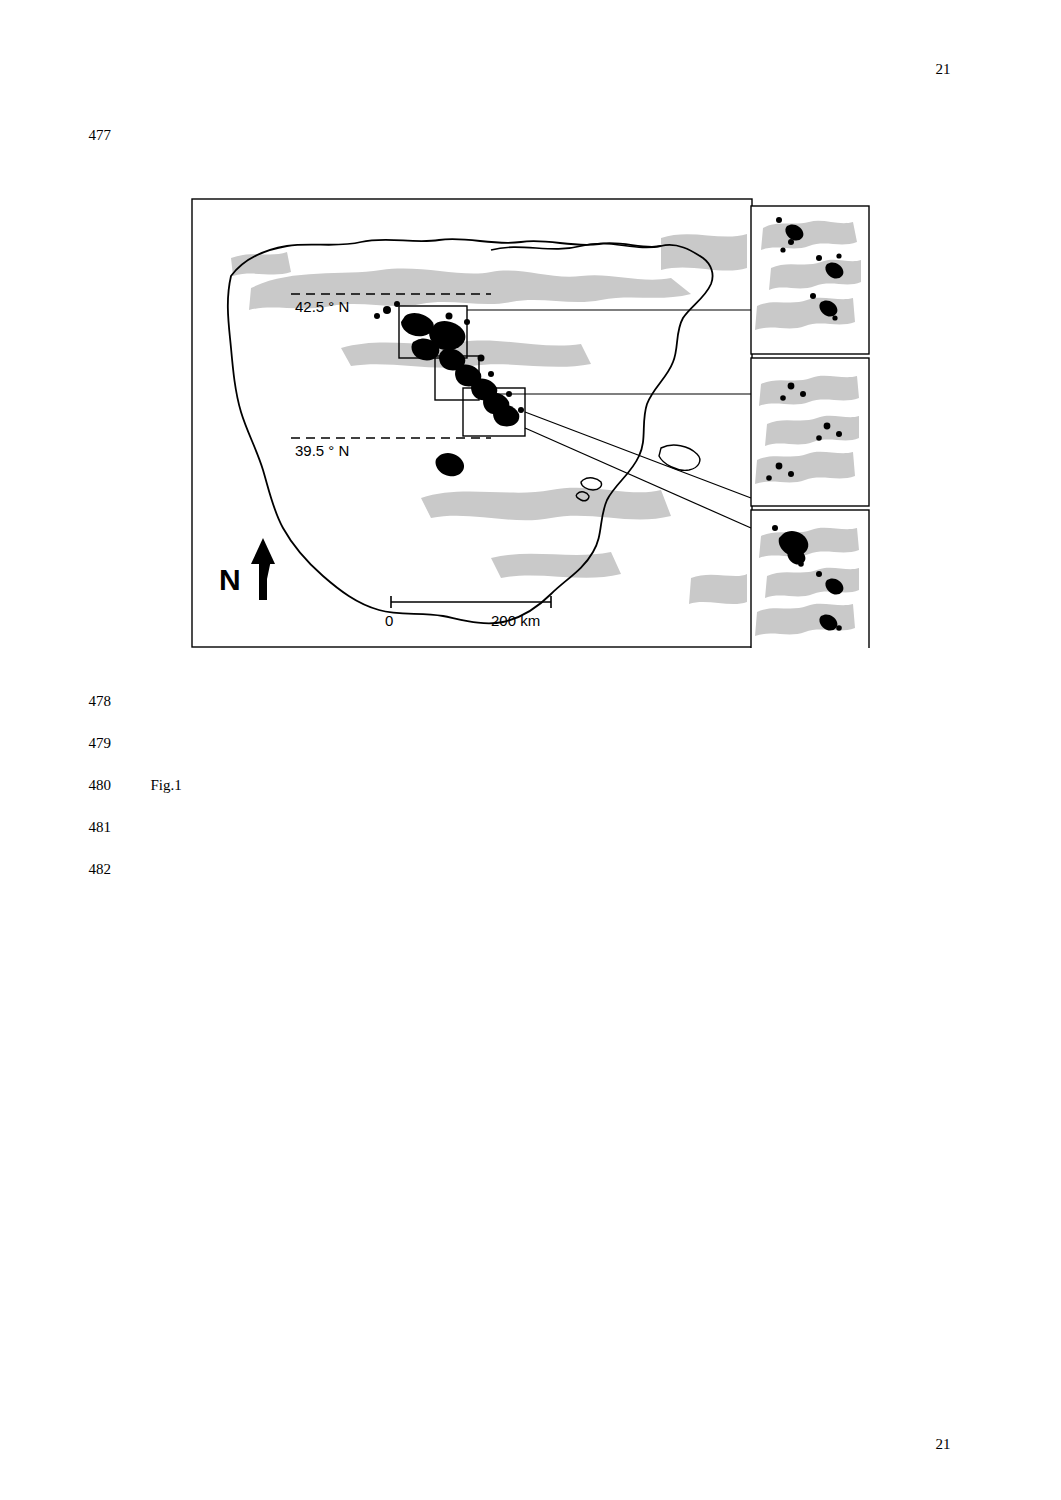21
477
Distribution map of the Iberian Peninsula with study locations Outline map of the Iberian Peninsula with grey shaded mountain ranges, black study-site patches, dashed latitude lines at 42.5 degrees north and 39.5 degrees north, a north arrow, a scale bar of 0 to 200 kilometres, and three square inset panels on the right-hand side magnifying clusters of sites. 42.5 ° N 39.5 ° N N 0 200 km
478
479
480
Fig.1
481
482
21